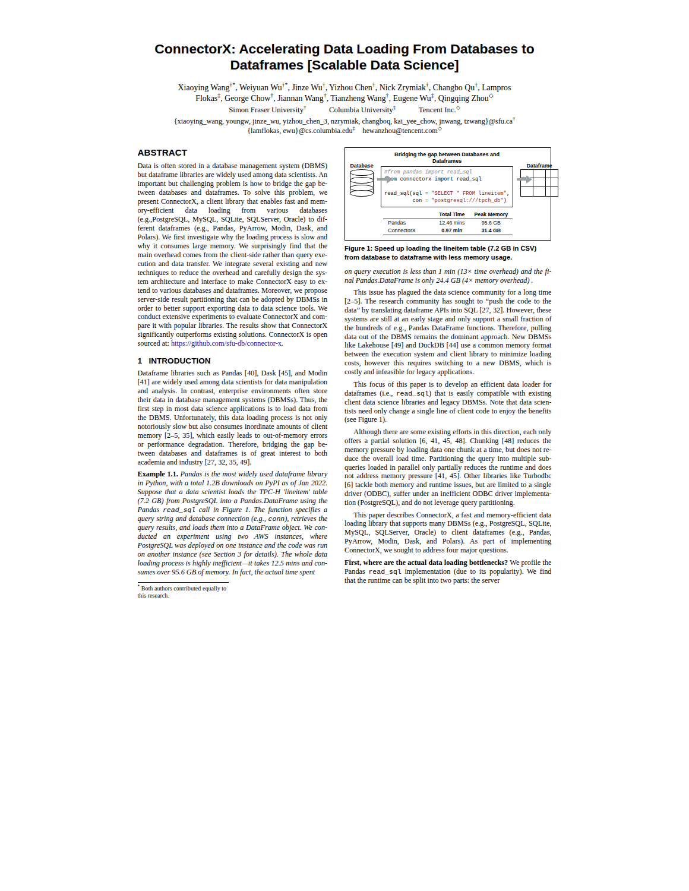ConnectorX: Accelerating Data Loading From Databases to
Dataframes [Scalable Data Science]
Xiaoying Wang†*, Weiyuan Wu†*, Jinze Wu†, Yizhou Chen†, Nick Zrymiak†, Changbo Qu†, Lampros
Flokas‡, George Chow†, Jiannan Wang†, Tianzheng Wang†, Eugene Wu‡, Qingqing Zhou◇
Simon Fraser University† Columbia University‡ Tencent Inc.◇
{xiaoying_wang, youngw, jinze_wu, yizhou_chen_3, nzrymiak, changboq, kai_yee_chow, jnwang, tzwang}@sfu.ca†
{lamflokas, ewu}@cs.columbia.edu‡ hewanzhou@tencent.com◇
ABSTRACT
Data is often stored in a database management system (DBMS) but dataframe libraries are widely used among data scientists. An important but challenging problem is how to bridge the gap between databases and dataframes. To solve this problem, we present ConnectorX, a client library that enables fast and memory-efficient data loading from various databases (e.g.,PostgreSQL, MySQL, SQLite, SQLServer, Oracle) to different dataframes (e.g., Pandas, PyArrow, Modin, Dask, and Polars). We first investigate why the loading process is slow and why it consumes large memory. We surprisingly find that the main overhead comes from the client-side rather than query execution and data transfer. We integrate several existing and new techniques to reduce the overhead and carefully design the system architecture and interface to make ConnectorX easy to extend to various databases and dataframes. Moreover, we propose server-side result partitioning that can be adopted by DBMSs in order to better support exporting data to data science tools. We conduct extensive experiments to evaluate ConnectorX and compare it with popular libraries. The results show that ConnectorX significantly outperforms existing solutions. ConnectorX is open sourced at: https://github.com/sfu-db/connector-x.
1 INTRODUCTION
Dataframe libraries such as Pandas [40], Dask [45], and Modin [41] are widely used among data scientists for data manipulation and analysis. In contrast, enterprise environments often store their data in database management systems (DBMSs). Thus, the first step in most data science applications is to load data from the DBMS. Unfortunately, this data loading process is not only notoriously slow but also consumes inordinate amounts of client memory [2–5, 35], which easily leads to out-of-memory errors or performance degradation. Therefore, bridging the gap between databases and dataframes is of great interest to both academia and industry [27, 32, 35, 49].
Example 1.1. Pandas is the most widely used dataframe library in Python, with a total 1.2B downloads on PyPI as of Jan 2022. Suppose that a data scientist loads the TPC-H 'lineitem' table (7.2 GB) from PostgreSQL into a Pandas.DataFrame using the Pandas read_sql call in Figure 1. The function specifies a query string and database connection (e.g., conn), retrieves the query results, and loads them into a DataFrame object. We conducted an experiment using two AWS instances, where PostgreSQL was deployed on one instance and the code was run on another instance (see Section 3 for details). The whole data loading process is highly inefficient—it takes 12.5 mins and consumes over 95.6 GB of memory. In fact, the actual time spent
* Both authors contributed equally to this research.
Database
Bridging the gap between Databases and Dataframes
#from pandas import read_sql from connectorx import read_sql read_sql(sql = "SELECT * FROM lineitem", con = "postgresql:///tpch_db")
Dataframe
| | Total Time | Peak Memory |
| --- | --- | --- |
| Pandas | 12.46 mins | 95.6 GB |
| ConnectorX | 0.97 min | 31.4 GB |
Figure 1: Speed up loading the lineitem table (7.2 GB in CSV) from database to dataframe with less memory usage.
on query execution is less than 1 min (13× time overhead) and the final Pandas.DataFrame is only 24.4 GB (4× memory overhead) .
This issue has plagued the data science community for a long time [2–5]. The research community has sought to “push the code to the data” by translating dataframe APIs into SQL [27, 32]. However, these systems are still at an early stage and only support a small fraction of the hundreds of e.g., Pandas DataFrame functions. Therefore, pulling data out of the DBMS remains the dominant approach. New DBMSs like Lakehouse [49] and DuckDB [44] use a common memory format between the execution system and client library to minimize loading costs, however this requires switching to a new DBMS, which is costly and infeasible for legacy applications.
This focus of this paper is to develop an efficient data loader for dataframes (i.e., read_sql) that is easily compatible with existing client data science libraries and legacy DBMSs. Note that data scientists need only change a single line of client code to enjoy the benefits (see Figure 1).
Although there are some existing efforts in this direction, each only offers a partial solution [6, 41, 45, 48]. Chunking [48] reduces the memory pressure by loading data one chunk at a time, but does not reduce the overall load time. Partitioning the query into multiple subqueries loaded in parallel only partially reduces the runtime and does not address memory pressure [41, 45]. Other libraries like Turbodbc [6] tackle both memory and runtime issues, but are limited to a single driver (ODBC), suffer under an inefficient ODBC driver implementation (PostgreSQL), and do not leverage query partitioning.
This paper describes ConnectorX, a fast and memory-efficient data loading library that supports many DBMSs (e.g., PostgreSQL, SQLite, MySQL, SQLServer, Oracle) to client dataframes (e.g., Pandas, PyArrow, Modin, Dask, and Polars). As part of implementing ConnectorX, we sought to address four major questions.
First, where are the actual data loading bottlenecks? We profile the Pandas read_sql implementation (due to its popularity). We find that the runtime can be split into two parts: the server